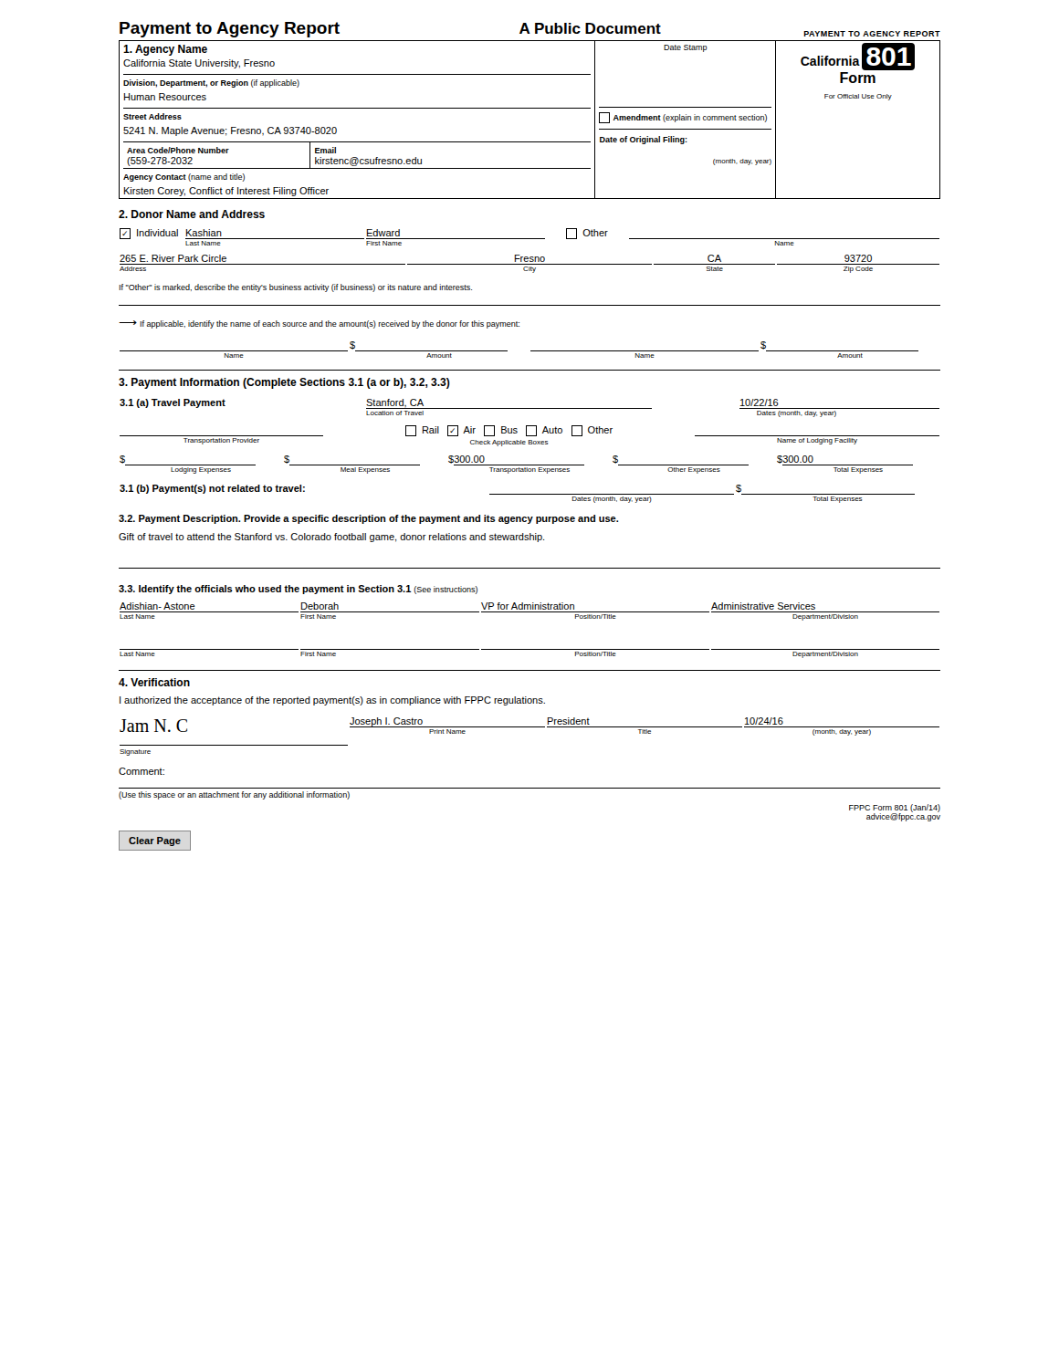Payment to Agency Report
A Public Document
PAYMENT TO AGENCY REPORT
| 1. Agency Name California State University, Fresno Division, Department, or Region (if applicable) Human Resources Street Address 5241 N. Maple Avenue; Fresno, CA 93740-8020 / Area Code/Phone Number (559-278-2032 / Email kirstenc@csufresno.edu / Agency Contact (name and title) Kirsten Corey, Conflict of Interest Filing Officer | Date Stamp Amendment (explain in comment section) Date of Original Filing: (month, day, year) | California 801 Form For Official Use Only |
2. Donor Name and Address
| Individual | Kashian Last Name | Edward First Name | Other | Name |
| 265 E. River Park Circle Address | Fresno City | CA State | 93720 Zip Code |
If "Other" is marked, describe the entity's business activity (if business) or its nature and interests.
⟶ If applicable, identify the name of each source and the amount(s) received by the donor for this payment:
| Name | $ Amount | Name | $ Amount |
3. Payment Information (Complete Sections 3.1 (a or b), 3.2, 3.3)
| 3.1 (a) Travel Payment | Stanford, CA Location of Travel | 10/22/16 Dates (month, day, year) |
| Transportation Provider | Rail Air Bus Auto Other Check Applicable Boxes | Name of Lodging Facility |
| $ Lodging Expenses | $ Meal Expenses | $ 300.00 Transportation Expenses | $ Other Expenses | $ 300.00 Total Expenses |
| 3.1 (b) Payment(s) not related to travel: | Dates (month, day, year) | $ Total Expenses |
3.2. Payment Description. Provide a specific description of the payment and its agency purpose and use.
Gift of travel to attend the Stanford vs. Colorado football game, donor relations and stewardship.
3.3. Identify the officials who used the payment in Section 3.1 (See instructions)
| Adishian- Astone Last Name | Deborah First Name | VP for Administration Position/Title | Administrative Services Department/Division |
| Last Name | First Name | Position/Title | Department/Division |
4. Verification
I authorized the acceptance of the reported payment(s) as in compliance with FPPC regulations.
| Jam N. C Signature | Joseph I. Castro Print Name | President Title | 10/24/16 (month, day, year) |
Comment:
(Use this space or an attachment for any additional information)
FPPC Form 801 (Jan/14)
advice@fppc.ca.gov
Clear Page